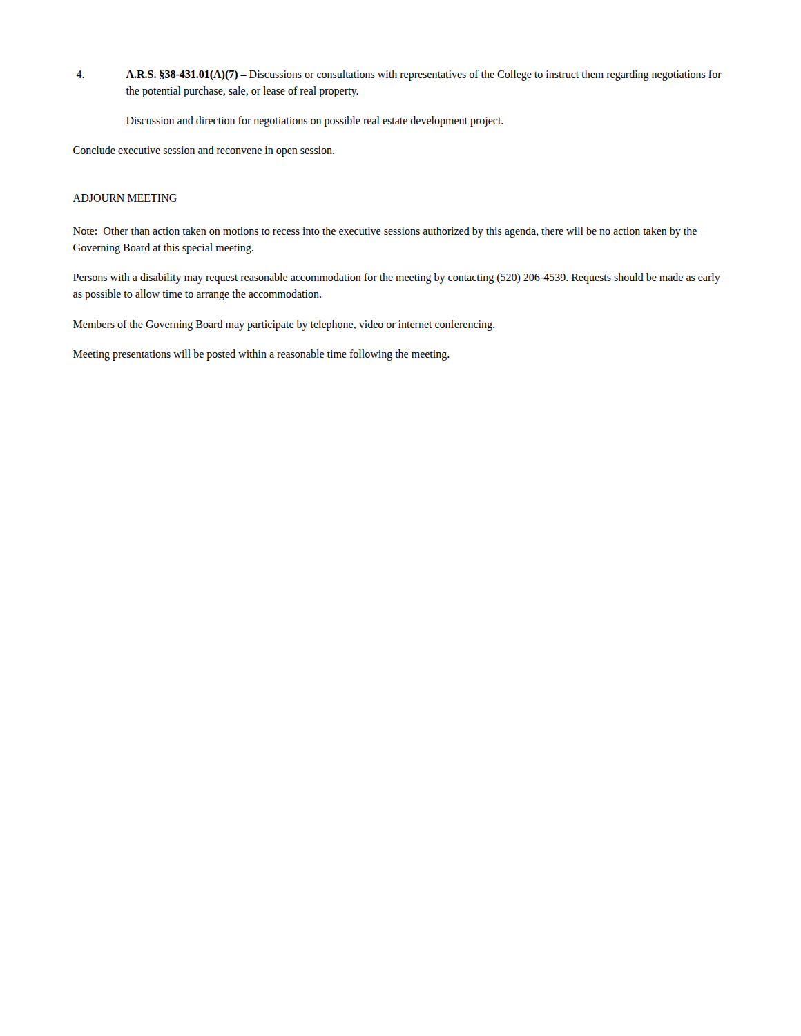4.
A.R.S. §38-431.01(A)(7) – Discussions or consultations with representatives of the College to instruct them regarding negotiations for the potential purchase, sale, or lease of real property.
Discussion and direction for negotiations on possible real estate development project.
Conclude executive session and reconvene in open session.
ADJOURN MEETING
Note: Other than action taken on motions to recess into the executive sessions authorized by this agenda, there will be no action taken by the Governing Board at this special meeting.
Persons with a disability may request reasonable accommodation for the meeting by contacting (520) 206-4539. Requests should be made as early as possible to allow time to arrange the accommodation.
Members of the Governing Board may participate by telephone, video or internet conferencing.
Meeting presentations will be posted within a reasonable time following the meeting.